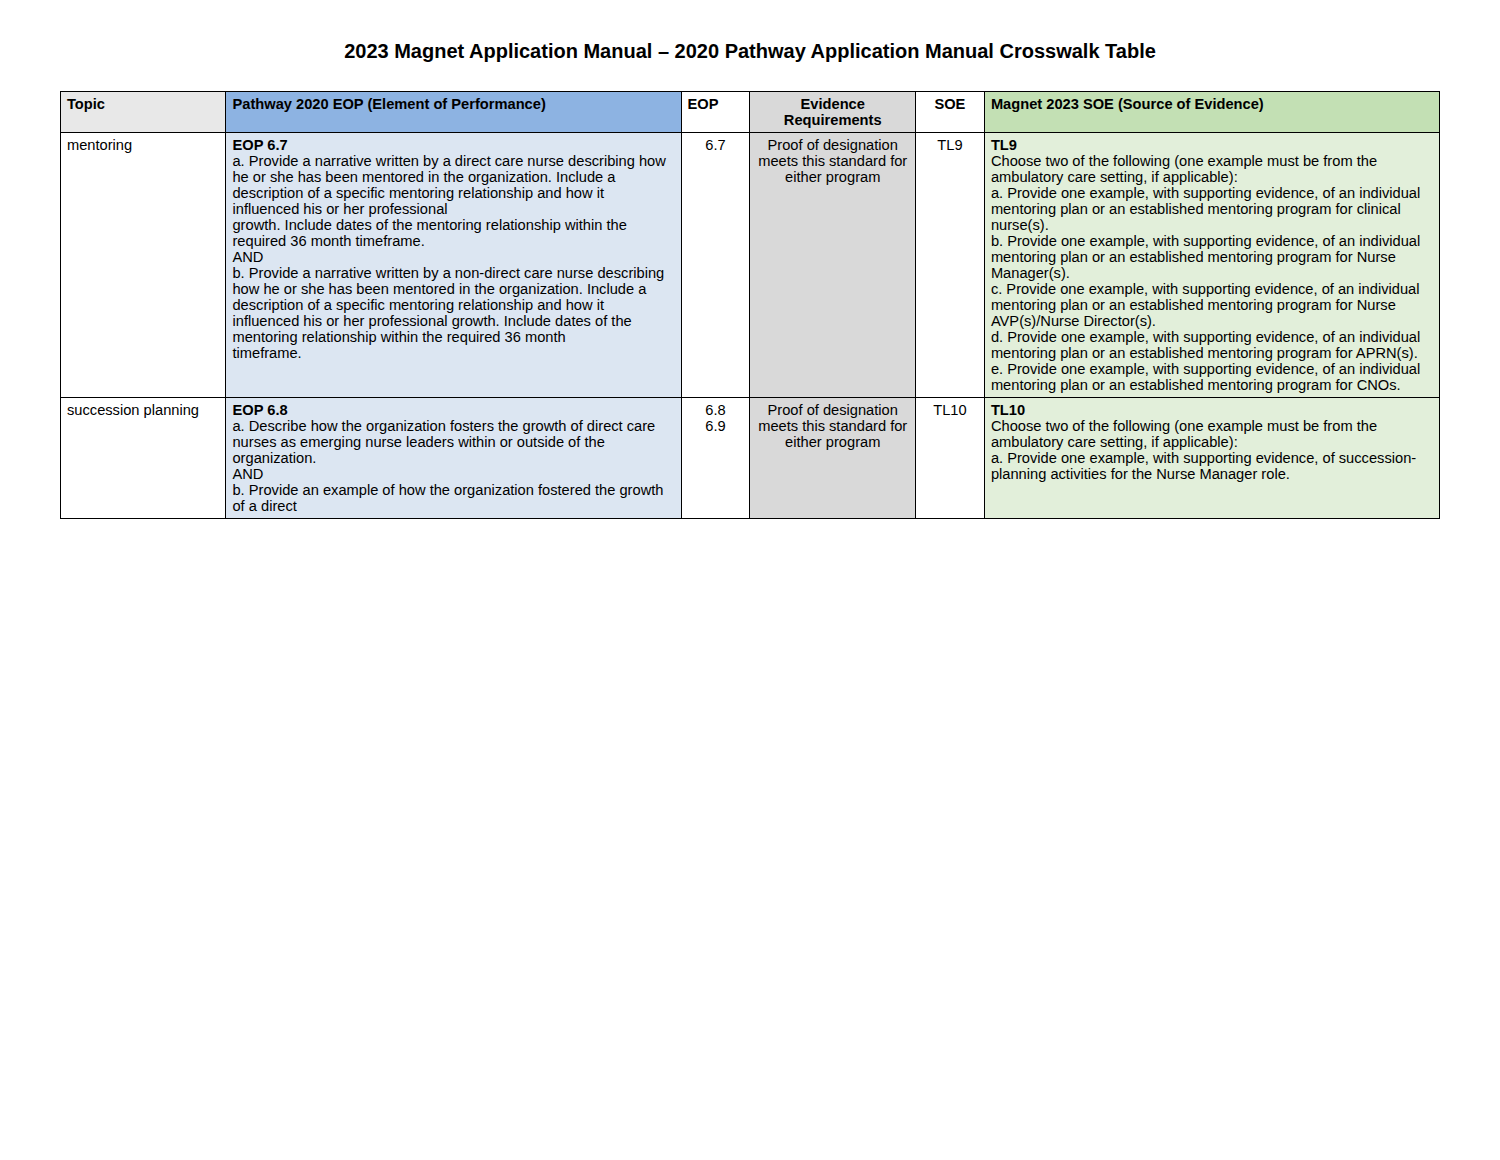2023 Magnet Application Manual – 2020 Pathway Application Manual Crosswalk Table
| Topic | Pathway 2020 EOP (Element of Performance) | EOP | Evidence Requirements | SOE | Magnet 2023 SOE (Source of Evidence) |
| --- | --- | --- | --- | --- | --- |
| mentoring | EOP 6.7 a. Provide a narrative written by a direct care nurse describing how he or she has been mentored in the organization. Include a description of a specific mentoring relationship and how it influenced his or her professional growth. Include dates of the mentoring relationship within the required 36 month timeframe. AND b. Provide a narrative written by a non-direct care nurse describing how he or she has been mentored in the organization. Include a description of a specific mentoring relationship and how it influenced his or her professional growth. Include dates of the mentoring relationship within the required 36 month timeframe. | 6.7 | Proof of designation meets this standard for either program | TL9 | TL9 Choose two of the following (one example must be from the ambulatory care setting, if applicable): a. Provide one example, with supporting evidence, of an individual mentoring plan or an established mentoring program for clinical nurse(s). b. Provide one example, with supporting evidence, of an individual mentoring plan or an established mentoring program for Nurse Manager(s). c. Provide one example, with supporting evidence, of an individual mentoring plan or an established mentoring program for Nurse AVP(s)/Nurse Director(s). d. Provide one example, with supporting evidence, of an individual mentoring plan or an established mentoring program for APRN(s). e. Provide one example, with supporting evidence, of an individual mentoring plan or an established mentoring program for CNOs. |
| succession planning | EOP 6.8 a. Describe how the organization fosters the growth of direct care nurses as emerging nurse leaders within or outside of the organization. AND b. Provide an example of how the organization fostered the growth of a direct | 6.8 6.9 | Proof of designation meets this standard for either program | TL10 | TL10 Choose two of the following (one example must be from the ambulatory care setting, if applicable): a. Provide one example, with supporting evidence, of succession-planning activities for the Nurse Manager role. |